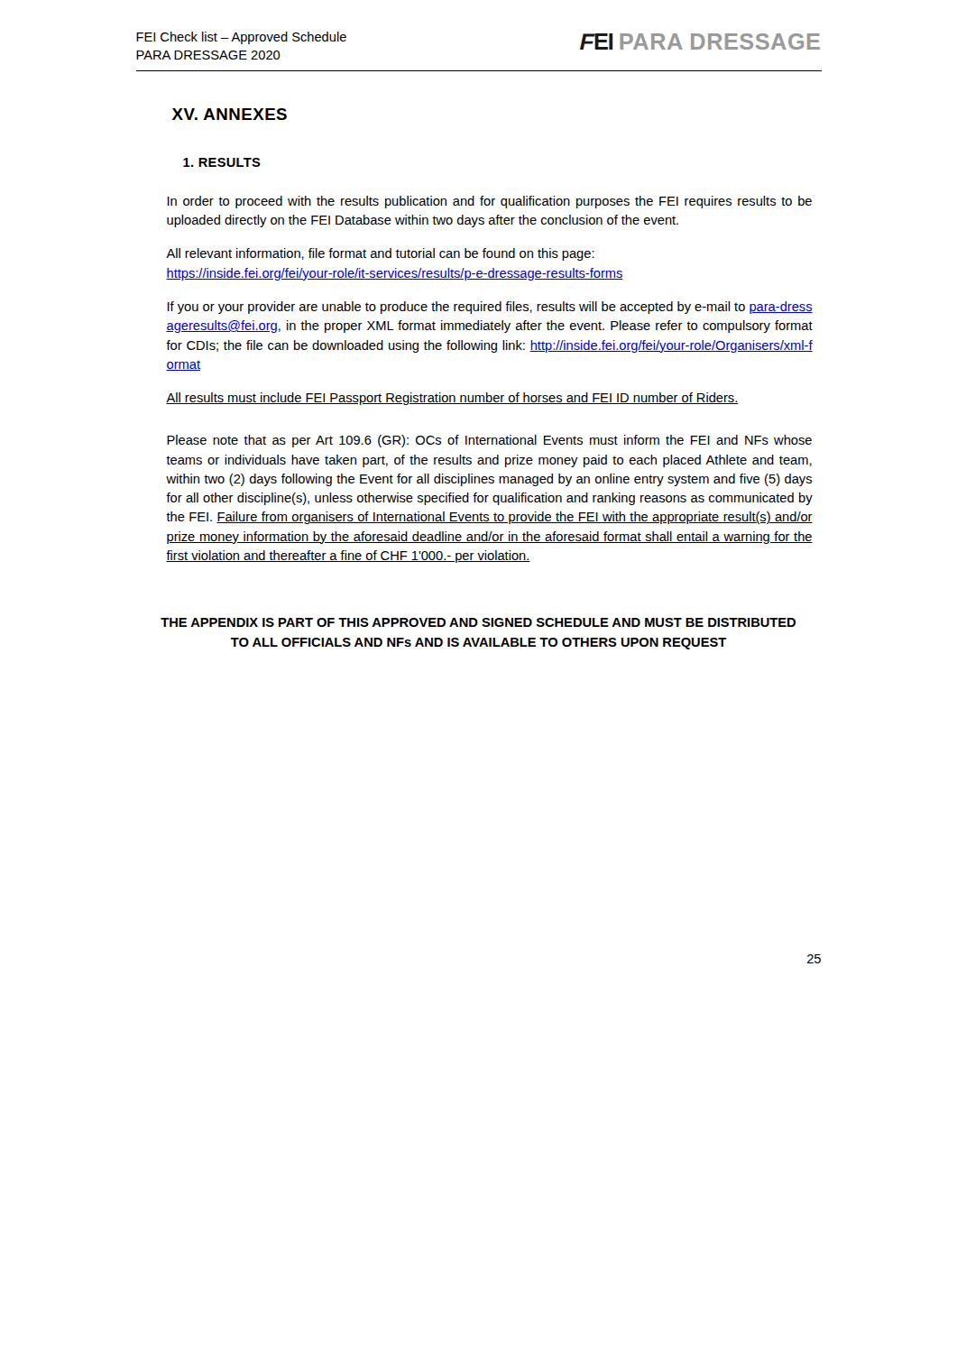FEI Check list – Approved Schedule
PARA DRESSAGE 2020
FEI PARA DRESSAGE
XV. ANNEXES
1. RESULTS
In order to proceed with the results publication and for qualification purposes the FEI requires results to be uploaded directly on the FEI Database within two days after the conclusion of the event.
All relevant information, file format and tutorial can be found on this page:
https://inside.fei.org/fei/your-role/it-services/results/p-e-dressage-results-forms
If you or your provider are unable to produce the required files, results will be accepted by e-mail to para-dressageresults@fei.org, in the proper XML format immediately after the event. Please refer to compulsory format for CDIs; the file can be downloaded using the following link: http://inside.fei.org/fei/your-role/Organisers/xml-format
All results must include FEI Passport Registration number of horses and FEI ID number of Riders.
Please note that as per Art 109.6 (GR): OCs of International Events must inform the FEI and NFs whose teams or individuals have taken part, of the results and prize money paid to each placed Athlete and team, within two (2) days following the Event for all disciplines managed by an online entry system and five (5) days for all other discipline(s), unless otherwise specified for qualification and ranking reasons as communicated by the FEI. Failure from organisers of International Events to provide the FEI with the appropriate result(s) and/or prize money information by the aforesaid deadline and/or in the aforesaid format shall entail a warning for the first violation and thereafter a fine of CHF 1'000.- per violation.
THE APPENDIX IS PART OF THIS APPROVED AND SIGNED SCHEDULE AND MUST BE DISTRIBUTED TO ALL OFFICIALS AND NFs AND IS AVAILABLE TO OTHERS UPON REQUEST
25